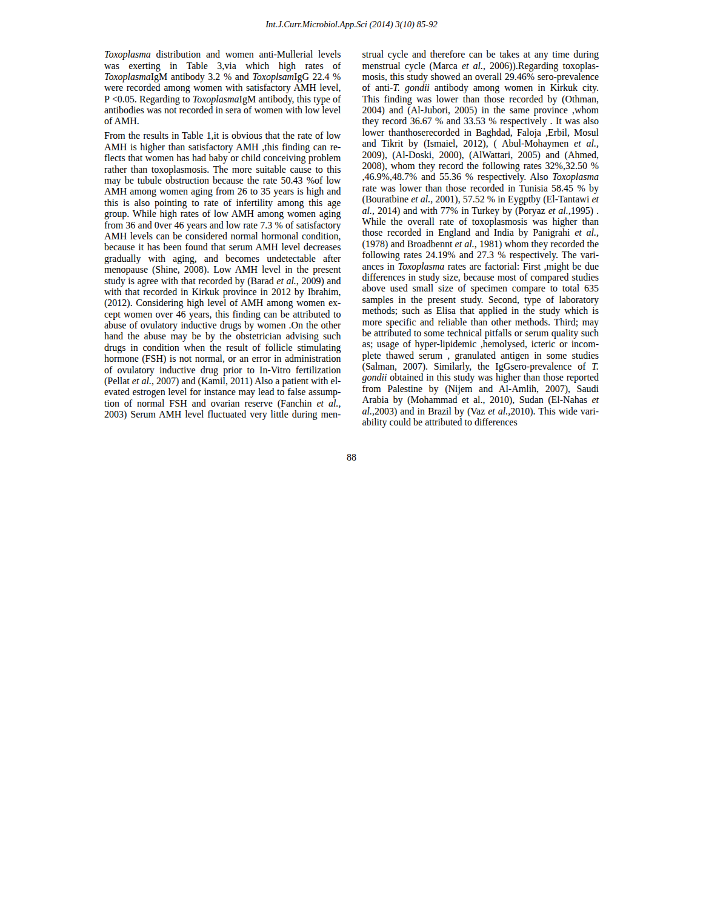Int.J.Curr.Microbiol.App.Sci (2014) 3(10) 85-92
Toxoplasma distribution and women anti-Mullerial levels was exerting in Table 3,via which high rates of Toxoplasma IgM antibody 3.2 % and Toxoplsam IgG 22.4 % were recorded among women with satisfactory AMH level, P <0.05. Regarding to Toxoplasma IgM antibody, this type of antibodies was not recorded in sera of women with low level of AMH.
From the results in Table 1,it is obvious that the rate of low AMH is higher than satisfactory AMH ,this finding can reflects that women has had baby or child conceiving problem rather than toxoplasmosis. The more suitable cause to this may be tubule obstruction because the rate 50.43 %of low AMH among women aging from 26 to 35 years is high and this is also pointing to rate of infertility among this age group. While high rates of low AMH among women aging from 36 and 0ver 46 years and low rate 7.3 % of satisfactory AMH levels can be considered normal hormonal condition, because it has been found that serum AMH level decreases gradually with aging, and becomes undetectable after menopause (Shine, 2008). Low AMH level in the present study is agree with that recorded by (Barad et al., 2009) and with that recorded in Kirkuk province in 2012 by Ibrahim, (2012). Considering high level of AMH among women except women over 46 years, this finding can be attributed to abuse of ovulatory inductive drugs by women .On the other hand the abuse may be by the obstetrician advising such drugs in condition when the result of follicle stimulating hormone (FSH) is not normal, or an error in administration of ovulatory inductive drug prior to In-Vitro fertilization (Pellat et al., 2007) and (Kamil, 2011) Also a patient with elevated estrogen level for instance may lead to false assumption of normal FSH and ovarian reserve (Fanchin et al., 2003) Serum AMH level fluctuated very little during menstrual cycle and therefore can be takes at any time during menstrual cycle (Marca et al., 2006)).Regarding toxoplasmosis, this study showed an overall 29.46% sero-prevalence of anti-T. gondii antibody among women in Kirkuk city. This finding was lower than those recorded by (Othman, 2004) and (Al-Jubori, 2005) in the same province ,whom they record 36.67 % and 33.53 % respectively . It was also lower thanthoserecorded in Baghdad, Faloja ,Erbil, Mosul and Tikrit by (Ismaiel, 2012), ( Abul-Mohaymen et al., 2009), (Al-Doski, 2000), (AlWattari, 2005) and (Ahmed, 2008), whom they record the following rates 32%,32.50 % ,46.9%,48.7% and 55.36 % respectively. Also Toxoplasma rate was lower than those recorded in Tunisia 58.45 % by (Bouratbine et al., 2001), 57.52 % in Eygptby (El-Tantawi et al., 2014) and with 77% in Turkey by (Poryaz et al., 1995) . While the overall rate of toxoplasmosis was higher than those recorded in England and India by Panigrahi et al., (1978) and Broadbennt et al., 1981) whom they recorded the following rates 24.19% and 27.3 % respectively. The variances in Toxoplasma rates are factorial: First ,might be due differences in study size, because most of compared studies above used small size of specimen compare to total 635 samples in the present study. Second, type of laboratory methods; such as Elisa that applied in the study which is more specific and reliable than other methods. Third; may be attributed to some technical pitfalls or serum quality such as; usage of hyper-lipidemic ,hemolysed, icteric or incomplete thawed serum , granulated antigen in some studies (Salman, 2007). Similarly, the IgGsero-prevalence of T. gondii obtained in this study was higher than those reported from Palestine by (Nijem and Al-Amlih, 2007), Saudi Arabia by (Mohammad et al., 2010), Sudan (El-Nahas et al., 2003) and in Brazil by (Vaz et al., 2010). This wide variability could be attributed to differences
88